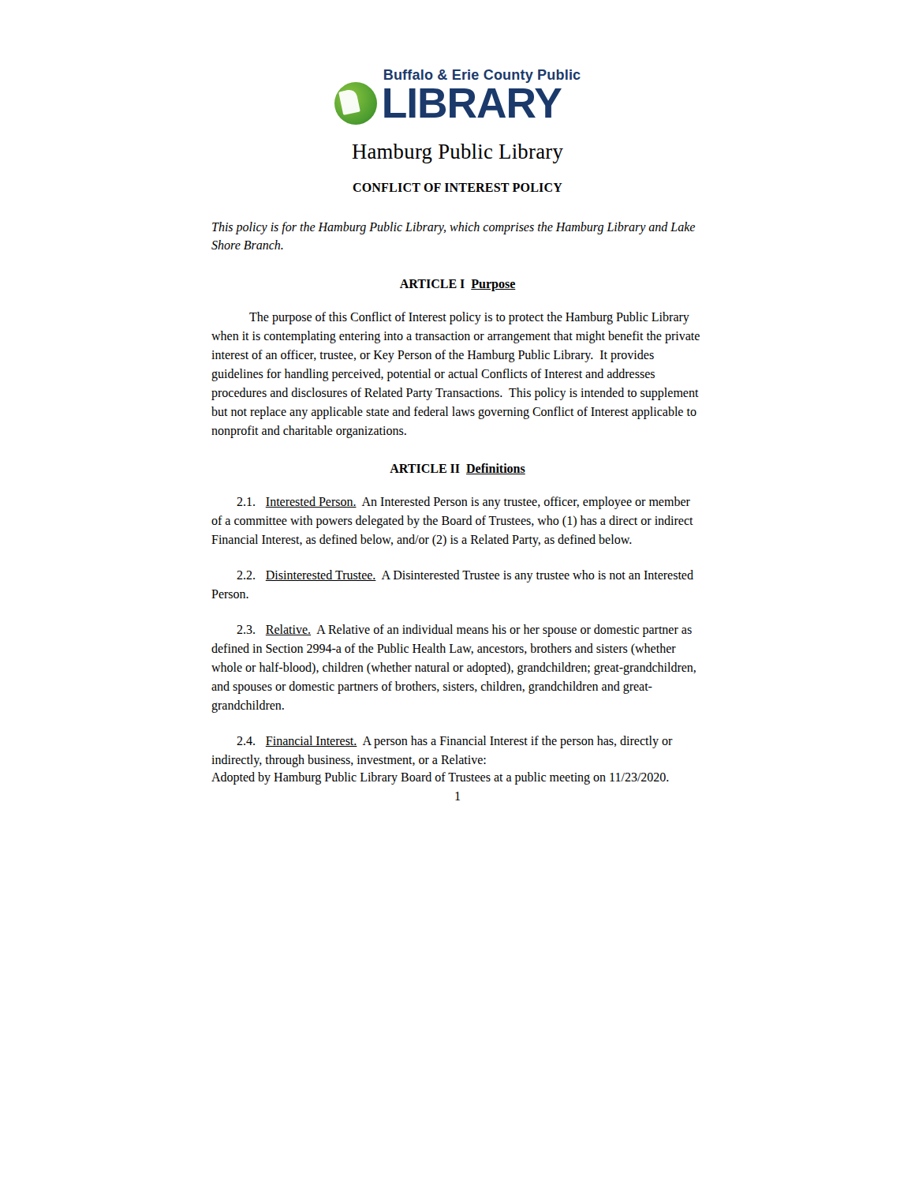Buffalo & Erie County Public
LIBRARY
Hamburg Public Library
CONFLICT OF INTEREST POLICY
This policy is for the Hamburg Public Library, which comprises the Hamburg Library and Lake Shore Branch.
ARTICLE I Purpose
The purpose of this Conflict of Interest policy is to protect the Hamburg Public Library when it is contemplating entering into a transaction or arrangement that might benefit the private interest of an officer, trustee, or Key Person of the Hamburg Public Library. It provides guidelines for handling perceived, potential or actual Conflicts of Interest and addresses procedures and disclosures of Related Party Transactions. This policy is intended to supplement but not replace any applicable state and federal laws governing Conflict of Interest applicable to nonprofit and charitable organizations.
ARTICLE II Definitions
2.1. Interested Person. An Interested Person is any trustee, officer, employee or member of a committee with powers delegated by the Board of Trustees, who (1) has a direct or indirect Financial Interest, as defined below, and/or (2) is a Related Party, as defined below.
2.2. Disinterested Trustee. A Disinterested Trustee is any trustee who is not an Interested Person.
2.3. Relative. A Relative of an individual means his or her spouse or domestic partner as defined in Section 2994-a of the Public Health Law, ancestors, brothers and sisters (whether whole or half-blood), children (whether natural or adopted), grandchildren; great-grandchildren, and spouses or domestic partners of brothers, sisters, children, grandchildren and great-grandchildren.
2.4. Financial Interest. A person has a Financial Interest if the person has, directly or indirectly, through business, investment, or a Relative:
Adopted by Hamburg Public Library Board of Trustees at a public meeting on 11/23/2020.
1